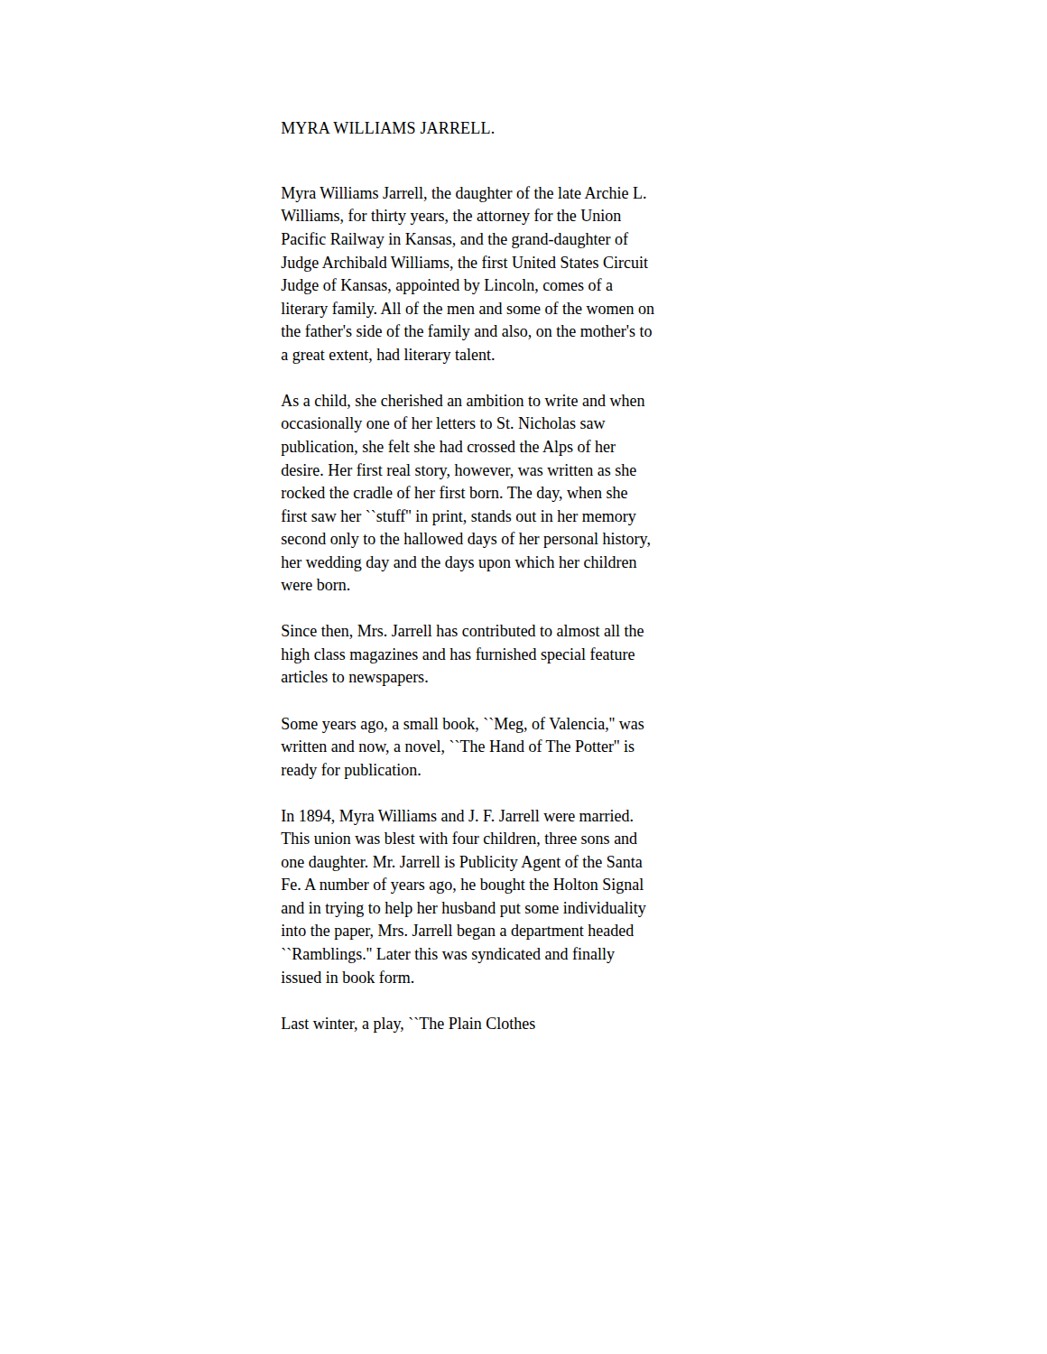MYRA WILLIAMS JARRELL.
Myra Williams Jarrell, the daughter of the late Archie L. Williams, for thirty years, the attorney for the Union Pacific Railway in Kansas, and the grand-daughter of Judge Archibald Williams, the first United States Circuit Judge of Kansas, appointed by Lincoln, comes of a literary family. All of the men and some of the women on the father's side of the family and also, on the mother's to a great extent, had literary talent.
As a child, she cherished an ambition to write and when occasionally one of her letters to St. Nicholas saw publication, she felt she had crossed the Alps of her desire. Her first real story, however, was written as she rocked the cradle of her first born. The day, when she first saw her ``stuff'' in print, stands out in her memory second only to the hallowed days of her personal history, her wedding day and the days upon which her children were born.
Since then, Mrs. Jarrell has contributed to almost all the high class magazines and has furnished special feature articles to newspapers.
Some years ago, a small book, ``Meg, of Valencia,'' was written and now, a novel, ``The Hand of The Potter'' is ready for publication.
In 1894, Myra Williams and J. F. Jarrell were married. This union was blest with four children, three sons and one daughter. Mr. Jarrell is Publicity Agent of the Santa Fe. A number of years ago, he bought the Holton Signal and in trying to help her husband put some individuality into the paper, Mrs. Jarrell began a department headed ``Ramblings.'' Later this was syndicated and finally issued in book form.
Last winter, a play, ``The Plain Clothes